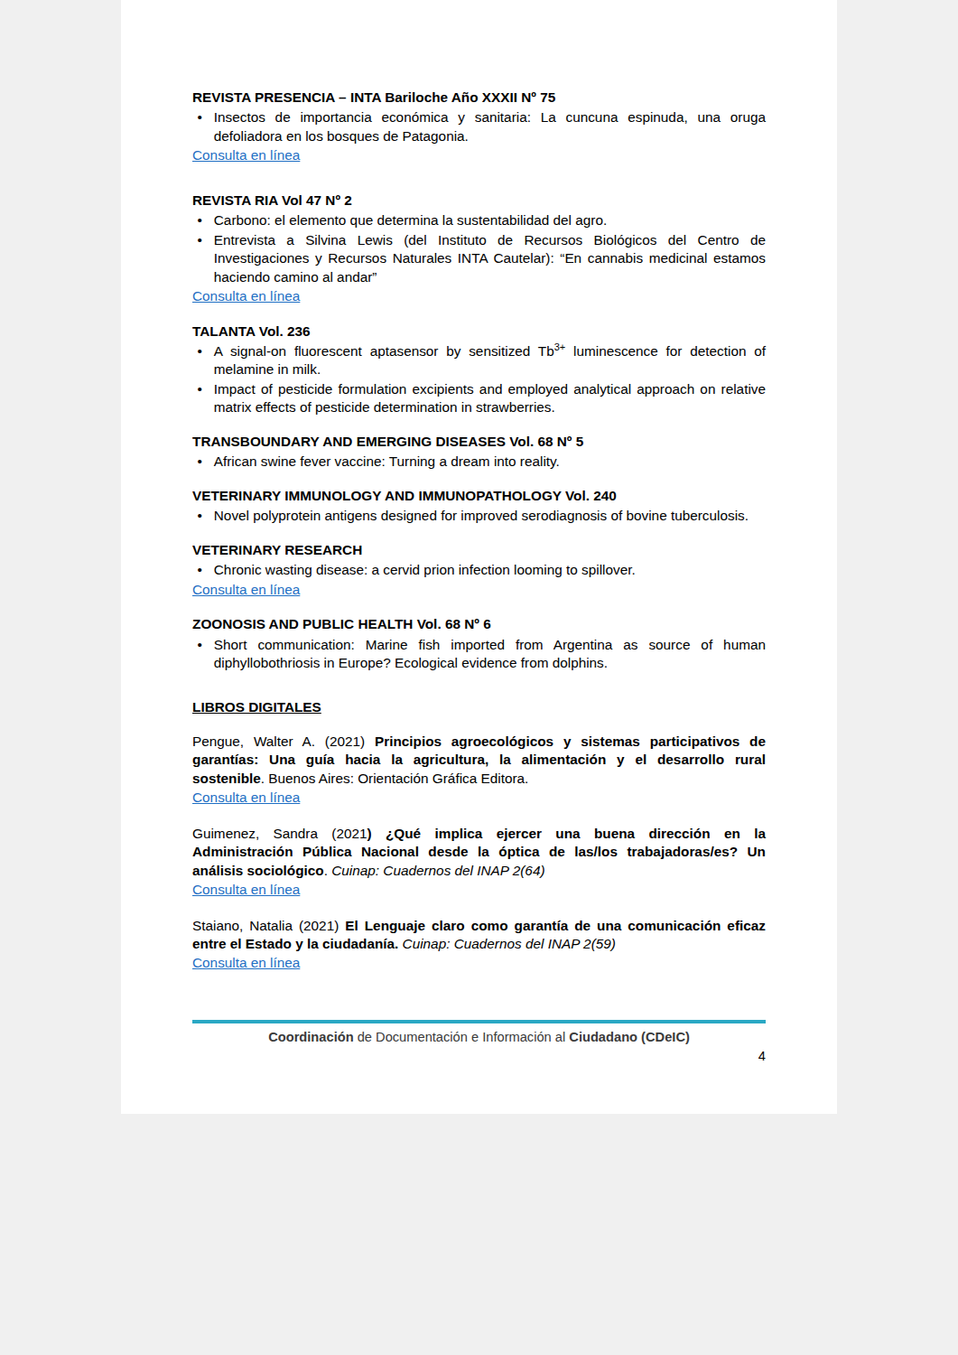REVISTA PRESENCIA – INTA Bariloche Año XXXII Nº 75
Insectos de importancia económica y sanitaria: La cuncuna espinuda, una oruga defoliadora en los bosques de Patagonia.
Consulta en línea
REVISTA RIA Vol 47 Nº 2
Carbono: el elemento que determina la sustentabilidad del agro.
Entrevista a Silvina Lewis (del Instituto de Recursos Biológicos del Centro de Investigaciones y Recursos Naturales INTA Cautelar): “En cannabis medicinal estamos haciendo camino al andar”
Consulta en línea
TALANTA Vol. 236
A signal-on fluorescent aptasensor by sensitized Tb3+ luminescence for detection of melamine in milk.
Impact of pesticide formulation excipients and employed analytical approach on relative matrix effects of pesticide determination in strawberries.
TRANSBOUNDARY AND EMERGING DISEASES Vol. 68 Nº 5
African swine fever vaccine: Turning a dream into reality.
VETERINARY IMMUNOLOGY AND IMMUNOPATHOLOGY Vol. 240
Novel polyprotein antigens designed for improved serodiagnosis of bovine tuberculosis.
VETERINARY RESEARCH
Chronic wasting disease: a cervid prion infection looming to spillover.
Consulta en línea
ZOONOSIS AND PUBLIC HEALTH Vol. 68 Nº 6
Short communication: Marine fish imported from Argentina as source of human diphyllobothriosis in Europe? Ecological evidence from dolphins.
LIBROS DIGITALES
Pengue, Walter A. (2021) Principios agroecológicos y sistemas participativos de garantías: Una guía hacia la agricultura, la alimentación y el desarrollo rural sostenible. Buenos Aires: Orientación Gráfica Editora.
Consulta en línea
Guimenez, Sandra (2021) ¿Qué implica ejercer una buena dirección en la Administración Pública Nacional desde la óptica de las/los trabajadoras/es? Un análisis sociológico. Cuinap: Cuadernos del INAP 2(64)
Consulta en línea
Staiano, Natalia (2021) El Lenguaje claro como garantía de una comunicación eficaz entre el Estado y la ciudadanía. Cuinap: Cuadernos del INAP 2(59)
Consulta en línea
Coordinación de Documentación e Información al Ciudadano (CDeIC)
4